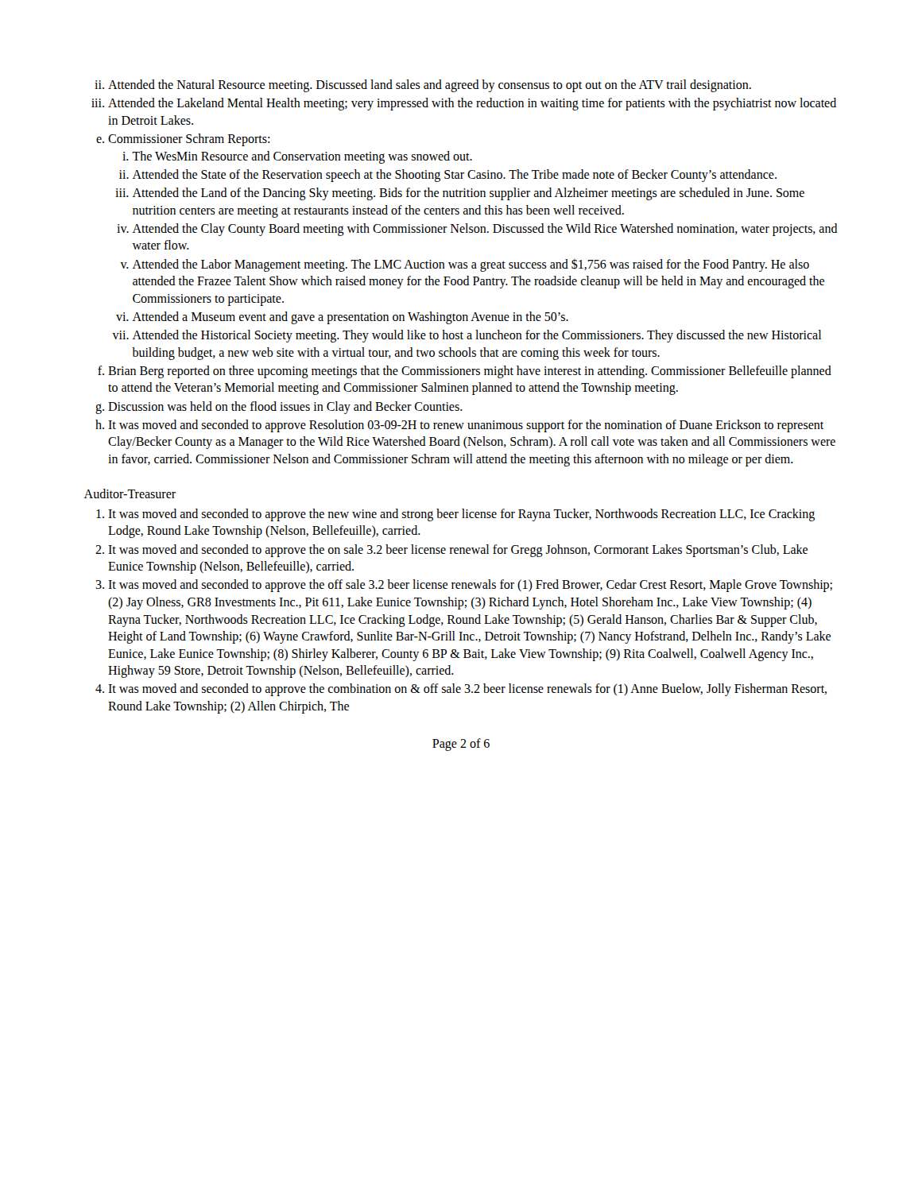Attended the Natural Resource meeting. Discussed land sales and agreed by consensus to opt out on the ATV trail designation.
Attended the Lakeland Mental Health meeting; very impressed with the reduction in waiting time for patients with the psychiatrist now located in Detroit Lakes.
Commissioner Schram Reports:
The WesMin Resource and Conservation meeting was snowed out.
Attended the State of the Reservation speech at the Shooting Star Casino. The Tribe made note of Becker County’s attendance.
Attended the Land of the Dancing Sky meeting. Bids for the nutrition supplier and Alzheimer meetings are scheduled in June. Some nutrition centers are meeting at restaurants instead of the centers and this has been well received.
Attended the Clay County Board meeting with Commissioner Nelson. Discussed the Wild Rice Watershed nomination, water projects, and water flow.
Attended the Labor Management meeting. The LMC Auction was a great success and $1,756 was raised for the Food Pantry. He also attended the Frazee Talent Show which raised money for the Food Pantry. The roadside cleanup will be held in May and encouraged the Commissioners to participate.
Attended a Museum event and gave a presentation on Washington Avenue in the 50’s.
Attended the Historical Society meeting. They would like to host a luncheon for the Commissioners. They discussed the new Historical building budget, a new web site with a virtual tour, and two schools that are coming this week for tours.
Brian Berg reported on three upcoming meetings that the Commissioners might have interest in attending. Commissioner Bellefeuille planned to attend the Veteran’s Memorial meeting and Commissioner Salminen planned to attend the Township meeting.
Discussion was held on the flood issues in Clay and Becker Counties.
It was moved and seconded to approve Resolution 03-09-2H to renew unanimous support for the nomination of Duane Erickson to represent Clay/Becker County as a Manager to the Wild Rice Watershed Board (Nelson, Schram). A roll call vote was taken and all Commissioners were in favor, carried. Commissioner Nelson and Commissioner Schram will attend the meeting this afternoon with no mileage or per diem.
Auditor-Treasurer
It was moved and seconded to approve the new wine and strong beer license for Rayna Tucker, Northwoods Recreation LLC, Ice Cracking Lodge, Round Lake Township (Nelson, Bellefeuille), carried.
It was moved and seconded to approve the on sale 3.2 beer license renewal for Gregg Johnson, Cormorant Lakes Sportsman’s Club, Lake Eunice Township (Nelson, Bellefeuille), carried.
It was moved and seconded to approve the off sale 3.2 beer license renewals for (1) Fred Brower, Cedar Crest Resort, Maple Grove Township; (2) Jay Olness, GR8 Investments Inc., Pit 611, Lake Eunice Township; (3) Richard Lynch, Hotel Shoreham Inc., Lake View Township; (4) Rayna Tucker, Northwoods Recreation LLC, Ice Cracking Lodge, Round Lake Township; (5) Gerald Hanson, Charlies Bar & Supper Club, Height of Land Township; (6) Wayne Crawford, Sunlite Bar-N-Grill Inc., Detroit Township; (7) Nancy Hofstrand, Delheln Inc., Randy’s Lake Eunice, Lake Eunice Township; (8) Shirley Kalberer, County 6 BP & Bait, Lake View Township; (9) Rita Coalwell, Coalwell Agency Inc., Highway 59 Store, Detroit Township (Nelson, Bellefeuille), carried.
It was moved and seconded to approve the combination on & off sale 3.2 beer license renewals for (1) Anne Buelow, Jolly Fisherman Resort, Round Lake Township; (2) Allen Chirpich, The
Page 2 of 6